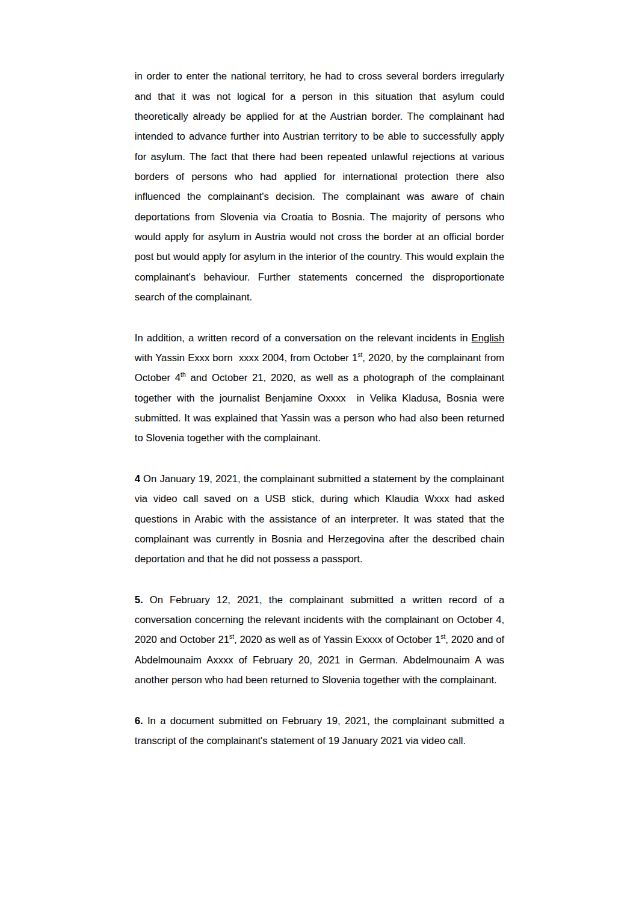in order to enter the national territory, he had to cross several borders irregularly and that it was not logical for a person in this situation that asylum could theoretically already be applied for at the Austrian border. The complainant had intended to advance further into Austrian territory to be able to successfully apply for asylum. The fact that there had been repeated unlawful rejections at various borders of persons who had applied for international protection there also influenced the complainant's decision. The complainant was aware of chain deportations from Slovenia via Croatia to Bosnia. The majority of persons who would apply for asylum in Austria would not cross the border at an official border post but would apply for asylum in the interior of the country. This would explain the complainant's behaviour. Further statements concerned the disproportionate search of the complainant.
In addition, a written record of a conversation on the relevant incidents in English with Yassin Exxx born xxxx 2004, from October 1st, 2020, by the complainant from October 4th and October 21, 2020, as well as a photograph of the complainant together with the journalist Benjamine Oxxxx in Velika Kladusa, Bosnia were submitted. It was explained that Yassin was a person who had also been returned to Slovenia together with the complainant.
4 On January 19, 2021, the complainant submitted a statement by the complainant via video call saved on a USB stick, during which Klaudia Wxxx had asked questions in Arabic with the assistance of an interpreter. It was stated that the complainant was currently in Bosnia and Herzegovina after the described chain deportation and that he did not possess a passport.
5. On February 12, 2021, the complainant submitted a written record of a conversation concerning the relevant incidents with the complainant on October 4, 2020 and October 21st, 2020 as well as of Yassin Exxxx of October 1st, 2020 and of Abdelmounaim Axxxx of February 20, 2021 in German. Abdelmounaim A was another person who had been returned to Slovenia together with the complainant.
6. In a document submitted on February 19, 2021, the complainant submitted a transcript of the complainant's statement of 19 January 2021 via video call.